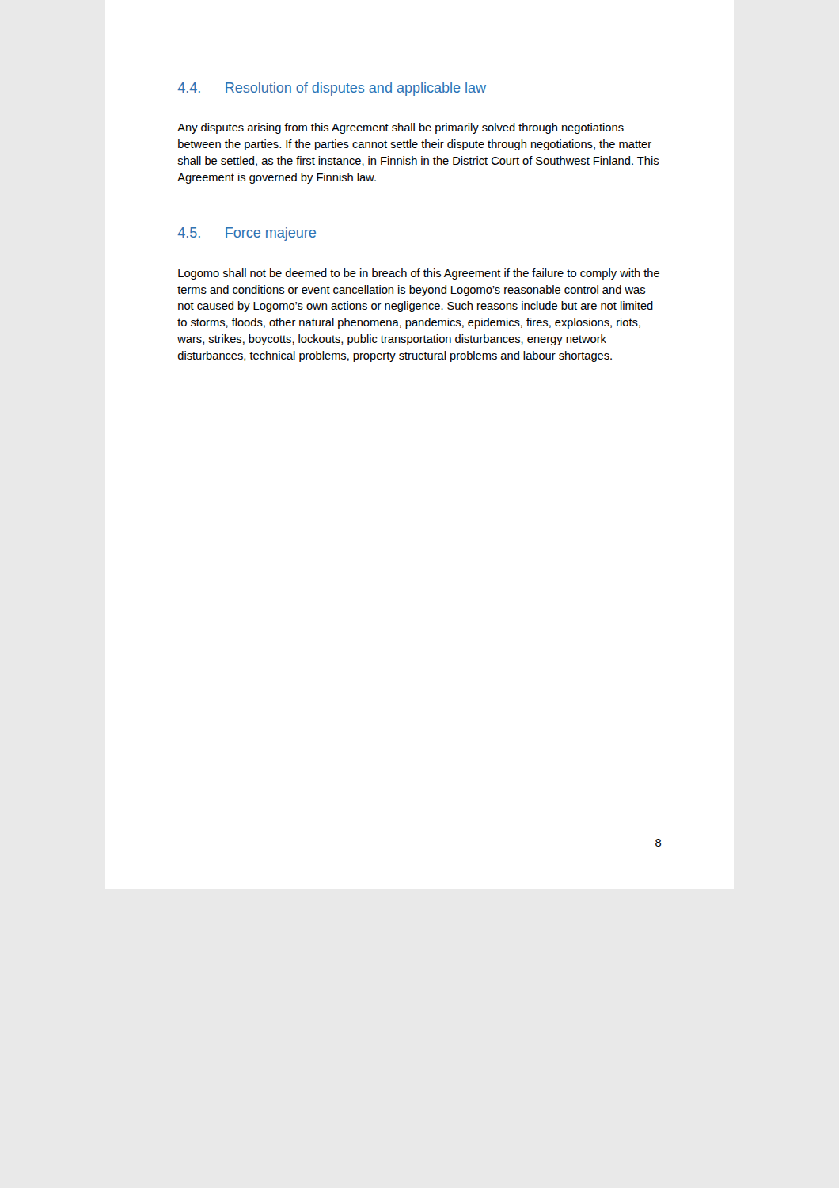4.4. Resolution of disputes and applicable law
Any disputes arising from this Agreement shall be primarily solved through negotiations between the parties. If the parties cannot settle their dispute through negotiations, the matter shall be settled, as the first instance, in Finnish in the District Court of Southwest Finland. This Agreement is governed by Finnish law.
4.5. Force majeure
Logomo shall not be deemed to be in breach of this Agreement if the failure to comply with the terms and conditions or event cancellation is beyond Logomo’s reasonable control and was not caused by Logomo’s own actions or negligence. Such reasons include but are not limited to storms, floods, other natural phenomena, pandemics, epidemics, fires, explosions, riots, wars, strikes, boycotts, lockouts, public transportation disturbances, energy network disturbances, technical problems, property structural problems and labour shortages.
8